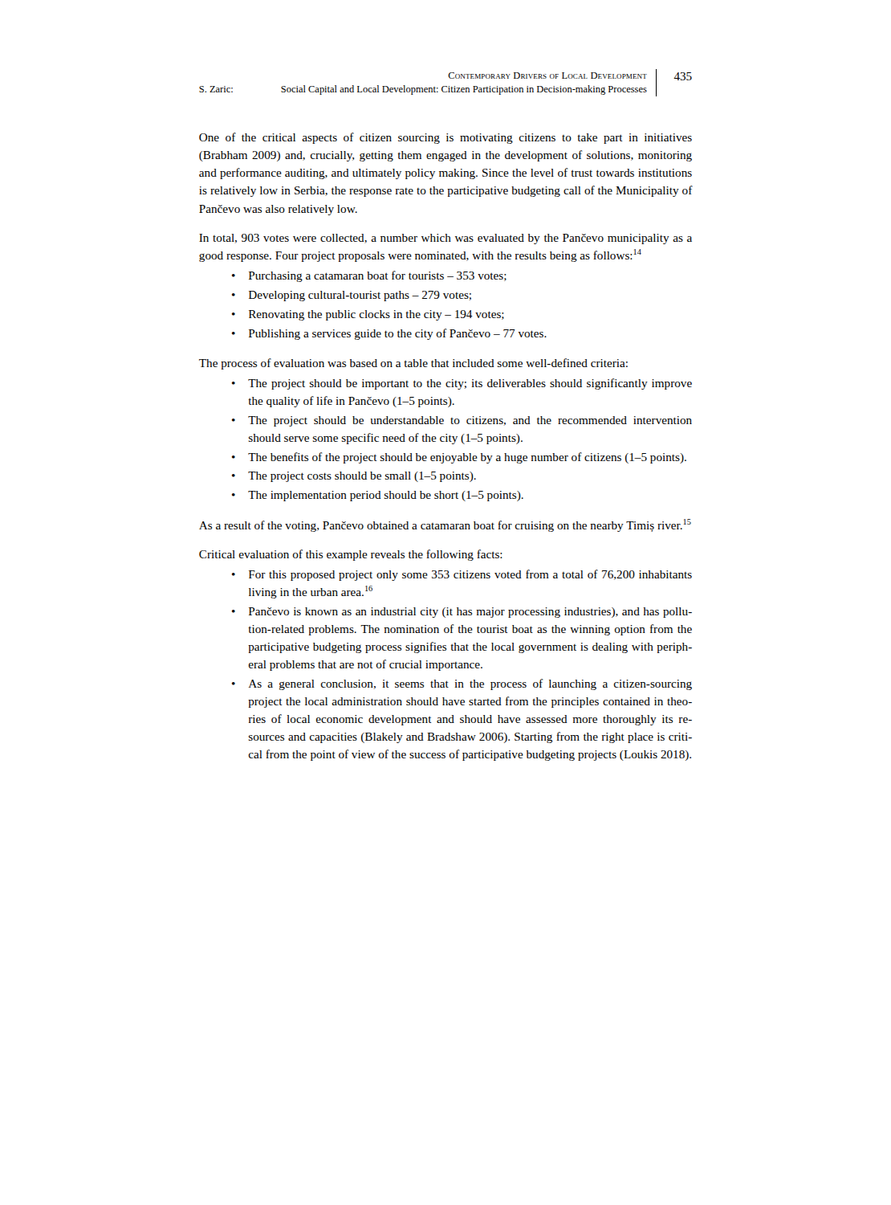Contemporary Drivers of Local Development
S. Zaric: Social Capital and Local Development: Citizen Participation in Decision-making Processes
435
One of the critical aspects of citizen sourcing is motivating citizens to take part in initiatives (Brabham 2009) and, crucially, getting them engaged in the development of solutions, monitoring and performance auditing, and ultimately policy making. Since the level of trust towards institutions is relatively low in Serbia, the response rate to the participative budgeting call of the Municipality of Pančevo was also relatively low.
In total, 903 votes were collected, a number which was evaluated by the Pančevo municipality as a good response. Four project proposals were nominated, with the results being as follows:14
Purchasing a catamaran boat for tourists – 353 votes;
Developing cultural-tourist paths – 279 votes;
Renovating the public clocks in the city – 194 votes;
Publishing a services guide to the city of Pančevo – 77 votes.
The process of evaluation was based on a table that included some well-defined criteria:
The project should be important to the city; its deliverables should significantly improve the quality of life in Pančevo (1–5 points).
The project should be understandable to citizens, and the recommended intervention should serve some specific need of the city (1–5 points).
The benefits of the project should be enjoyable by a huge number of citizens (1–5 points).
The project costs should be small (1–5 points).
The implementation period should be short (1–5 points).
As a result of the voting, Pančevo obtained a catamaran boat for cruising on the nearby Timiș river.15
Critical evaluation of this example reveals the following facts:
For this proposed project only some 353 citizens voted from a total of 76,200 inhabitants living in the urban area.16
Pančevo is known as an industrial city (it has major processing industries), and has pollution-related problems. The nomination of the tourist boat as the winning option from the participative budgeting process signifies that the local government is dealing with peripheral problems that are not of crucial importance.
As a general conclusion, it seems that in the process of launching a citizen-sourcing project the local administration should have started from the principles contained in theories of local economic development and should have assessed more thoroughly its resources and capacities (Blakely and Bradshaw 2006). Starting from the right place is critical from the point of view of the success of participative budgeting projects (Loukis 2018).